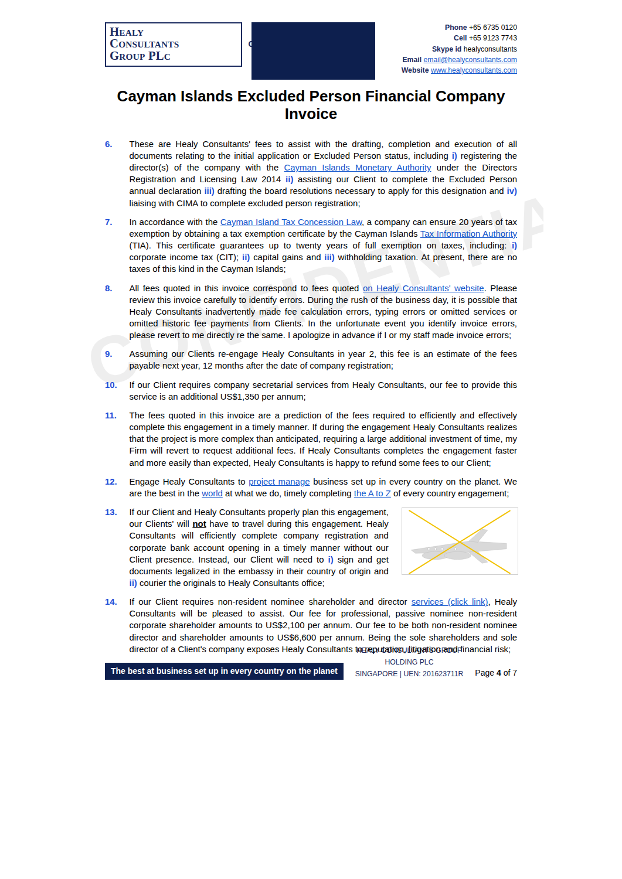CONFIDENTIAL
HEALY
CONSULTANTS
GROUP PLC
Global business set up experts
Phone +65 6735 0120
Cell +65 9123 7743
Skype id healyconsultants
Email email@healyconsultants.com
Website www.healyconsultants.com
Cayman Islands Excluded Person Financial Company
Invoice
6. These are Healy Consultants' fees to assist with the drafting, completion and execution of all documents relating to the initial application or Excluded Person status, including i) registering the director(s) of the company with the Cayman Islands Monetary Authority under the Directors Registration and Licensing Law 2014 ii) assisting our Client to complete the Excluded Person annual declaration iii) drafting the board resolutions necessary to apply for this designation and iv) liaising with CIMA to complete excluded person registration;
7. In accordance with the Cayman Island Tax Concession Law, a company can ensure 20 years of tax exemption by obtaining a tax exemption certificate by the Cayman Islands Tax Information Authority (TIA). This certificate guarantees up to twenty years of full exemption on taxes, including: i) corporate income tax (CIT); ii) capital gains and iii) withholding taxation. At present, there are no taxes of this kind in the Cayman Islands;
8. All fees quoted in this invoice correspond to fees quoted on Healy Consultants' website. Please review this invoice carefully to identify errors. During the rush of the business day, it is possible that Healy Consultants inadvertently made fee calculation errors, typing errors or omitted services or omitted historic fee payments from Clients. In the unfortunate event you identify invoice errors, please revert to me directly re the same. I apologize in advance if I or my staff made invoice errors;
9. Assuming our Clients re-engage Healy Consultants in year 2, this fee is an estimate of the fees payable next year, 12 months after the date of company registration;
10. If our Client requires company secretarial services from Healy Consultants, our fee to provide this service is an additional US$1,350 per annum;
11. The fees quoted in this invoice are a prediction of the fees required to efficiently and effectively complete this engagement in a timely manner. If during the engagement Healy Consultants realizes that the project is more complex than anticipated, requiring a large additional investment of time, my Firm will revert to request additional fees. If Healy Consultants completes the engagement faster and more easily than expected, Healy Consultants is happy to refund some fees to our Client;
12. Engage Healy Consultants to project manage business set up in every country on the planet. We are the best in the world at what we do, timely completing the A to Z of every country engagement;
13. If our Client and Healy Consultants properly plan this engagement, our Clients' will not have to travel during this engagement. Healy Consultants will efficiently complete company registration and corporate bank account opening in a timely manner without our Client presence. Instead, our Client will need to i) sign and get documents legalized in the embassy in their country of origin and ii) courier the originals to Healy Consultants office;
14. If our Client requires non-resident nominee shareholder and director services (click link), Healy Consultants will be pleased to assist. Our fee for professional, passive nominee non-resident corporate shareholder amounts to US$2,100 per annum. Our fee to be both non-resident nominee director and shareholder amounts to US$6,600 per annum. Being the sole shareholders and sole director of a Client's company exposes Healy Consultants to reputation, litigation and financial risk;
The best at business set up in every country on the planet
HEALY CONSULTANTS GROUP HOLDING PLC
SINGAPORE | UEN: 201623711R
Page 4 of 7